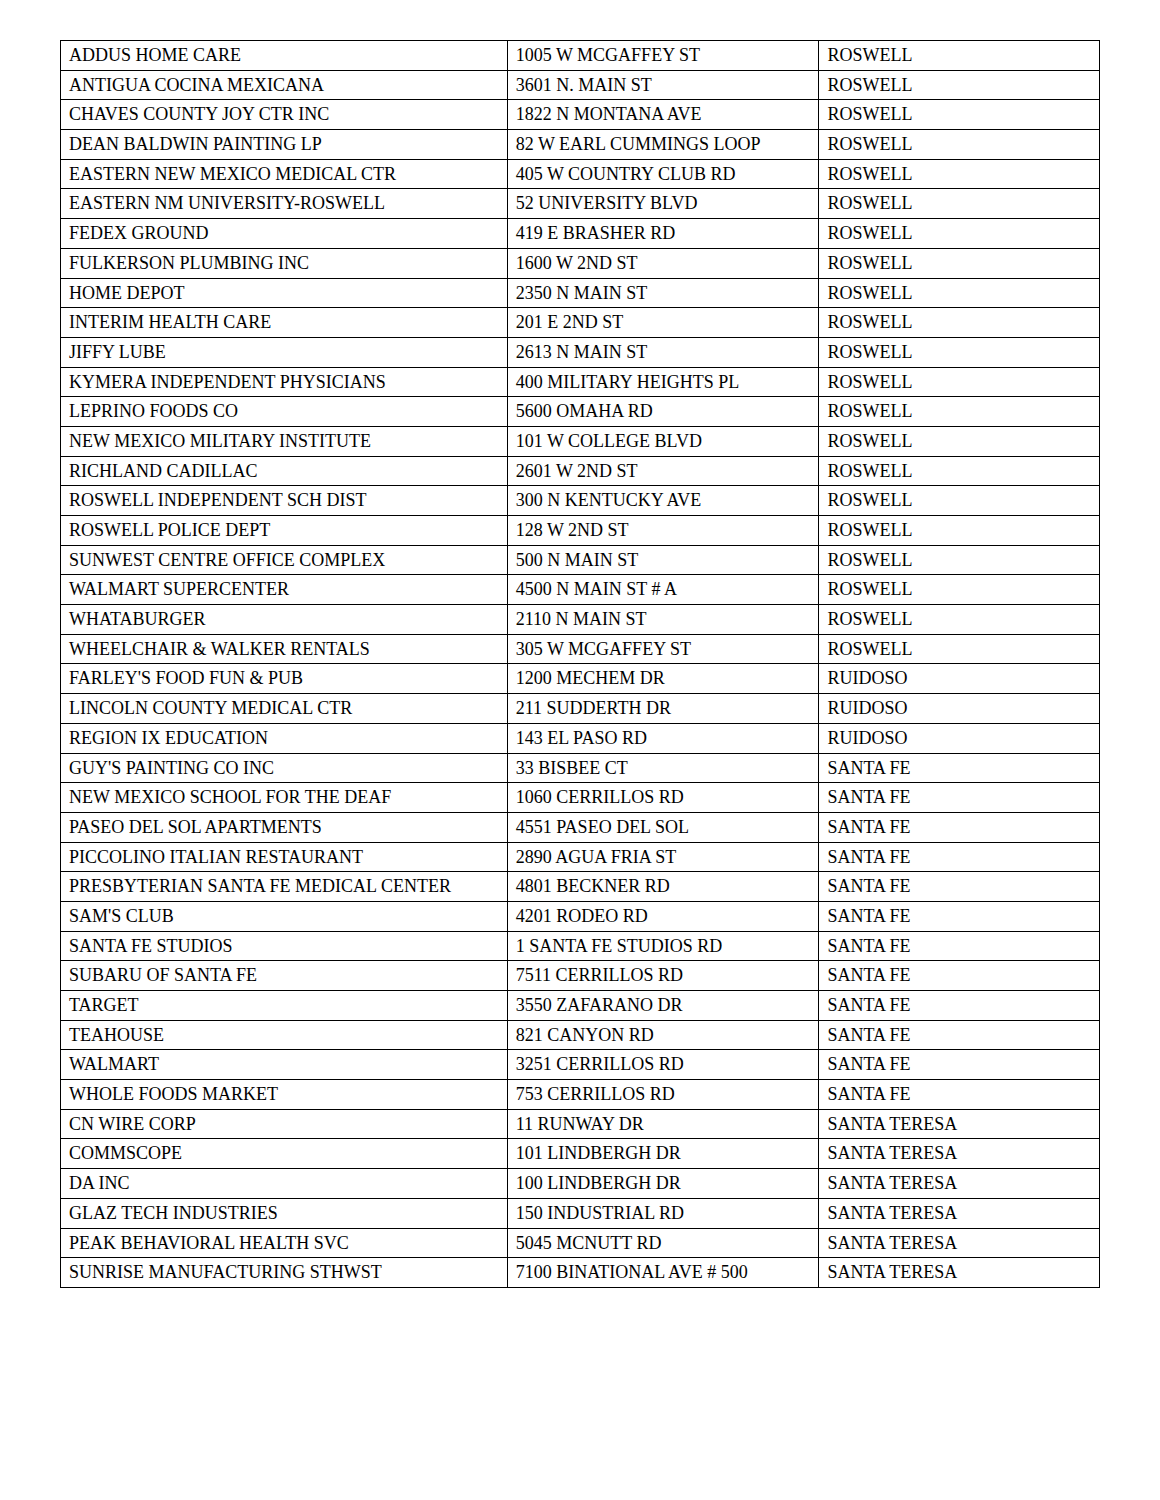| ADDUS HOME CARE | 1005 W MCGAFFEY ST | ROSWELL |
| ANTIGUA COCINA MEXICANA | 3601 N. MAIN ST | ROSWELL |
| CHAVES COUNTY JOY CTR INC | 1822 N MONTANA AVE | ROSWELL |
| DEAN BALDWIN PAINTING LP | 82 W EARL CUMMINGS LOOP | ROSWELL |
| EASTERN NEW MEXICO MEDICAL CTR | 405 W COUNTRY CLUB RD | ROSWELL |
| EASTERN NM UNIVERSITY-ROSWELL | 52 UNIVERSITY BLVD | ROSWELL |
| FEDEX GROUND | 419 E BRASHER RD | ROSWELL |
| FULKERSON PLUMBING INC | 1600 W 2ND ST | ROSWELL |
| HOME DEPOT | 2350 N MAIN ST | ROSWELL |
| INTERIM HEALTH CARE | 201 E 2ND ST | ROSWELL |
| JIFFY LUBE | 2613 N MAIN ST | ROSWELL |
| KYMERA INDEPENDENT PHYSICIANS | 400 MILITARY HEIGHTS PL | ROSWELL |
| LEPRINO FOODS CO | 5600 OMAHA RD | ROSWELL |
| NEW MEXICO MILITARY INSTITUTE | 101 W COLLEGE BLVD | ROSWELL |
| RICHLAND CADILLAC | 2601 W 2ND ST | ROSWELL |
| ROSWELL INDEPENDENT SCH DIST | 300 N KENTUCKY AVE | ROSWELL |
| ROSWELL POLICE DEPT | 128 W 2ND ST | ROSWELL |
| SUNWEST CENTRE OFFICE COMPLEX | 500 N MAIN ST | ROSWELL |
| WALMART SUPERCENTER | 4500 N MAIN ST # A | ROSWELL |
| WHATABURGER | 2110 N MAIN ST | ROSWELL |
| WHEELCHAIR & WALKER RENTALS | 305 W MCGAFFEY ST | ROSWELL |
| FARLEY'S FOOD FUN & PUB | 1200 MECHEM DR | RUIDOSO |
| LINCOLN COUNTY MEDICAL CTR | 211 SUDDERTH DR | RUIDOSO |
| REGION IX EDUCATION | 143 EL PASO RD | RUIDOSO |
| GUY'S PAINTING CO INC | 33 BISBEE CT | SANTA FE |
| NEW MEXICO SCHOOL FOR THE DEAF | 1060 CERRILLOS RD | SANTA FE |
| PASEO DEL SOL APARTMENTS | 4551 PASEO DEL SOL | SANTA FE |
| PICCOLINO ITALIAN RESTAURANT | 2890 AGUA FRIA ST | SANTA FE |
| PRESBYTERIAN SANTA FE MEDICAL CENTER | 4801 BECKNER RD | SANTA FE |
| SAM'S CLUB | 4201 RODEO RD | SANTA FE |
| SANTA FE STUDIOS | 1 SANTA FE STUDIOS RD | SANTA FE |
| SUBARU OF SANTA FE | 7511 CERRILLOS RD | SANTA FE |
| TARGET | 3550 ZAFARANO DR | SANTA FE |
| TEAHOUSE | 821 CANYON RD | SANTA FE |
| WALMART | 3251 CERRILLOS RD | SANTA FE |
| WHOLE FOODS MARKET | 753 CERRILLOS RD | SANTA FE |
| CN WIRE CORP | 11 RUNWAY DR | SANTA TERESA |
| COMMSCOPE | 101 LINDBERGH DR | SANTA TERESA |
| DA INC | 100 LINDBERGH DR | SANTA TERESA |
| GLAZ TECH INDUSTRIES | 150 INDUSTRIAL RD | SANTA TERESA |
| PEAK BEHAVIORAL HEALTH SVC | 5045 MCNUTT RD | SANTA TERESA |
| SUNRISE MANUFACTURING STHWST | 7100 BINATIONAL AVE # 500 | SANTA TERESA |